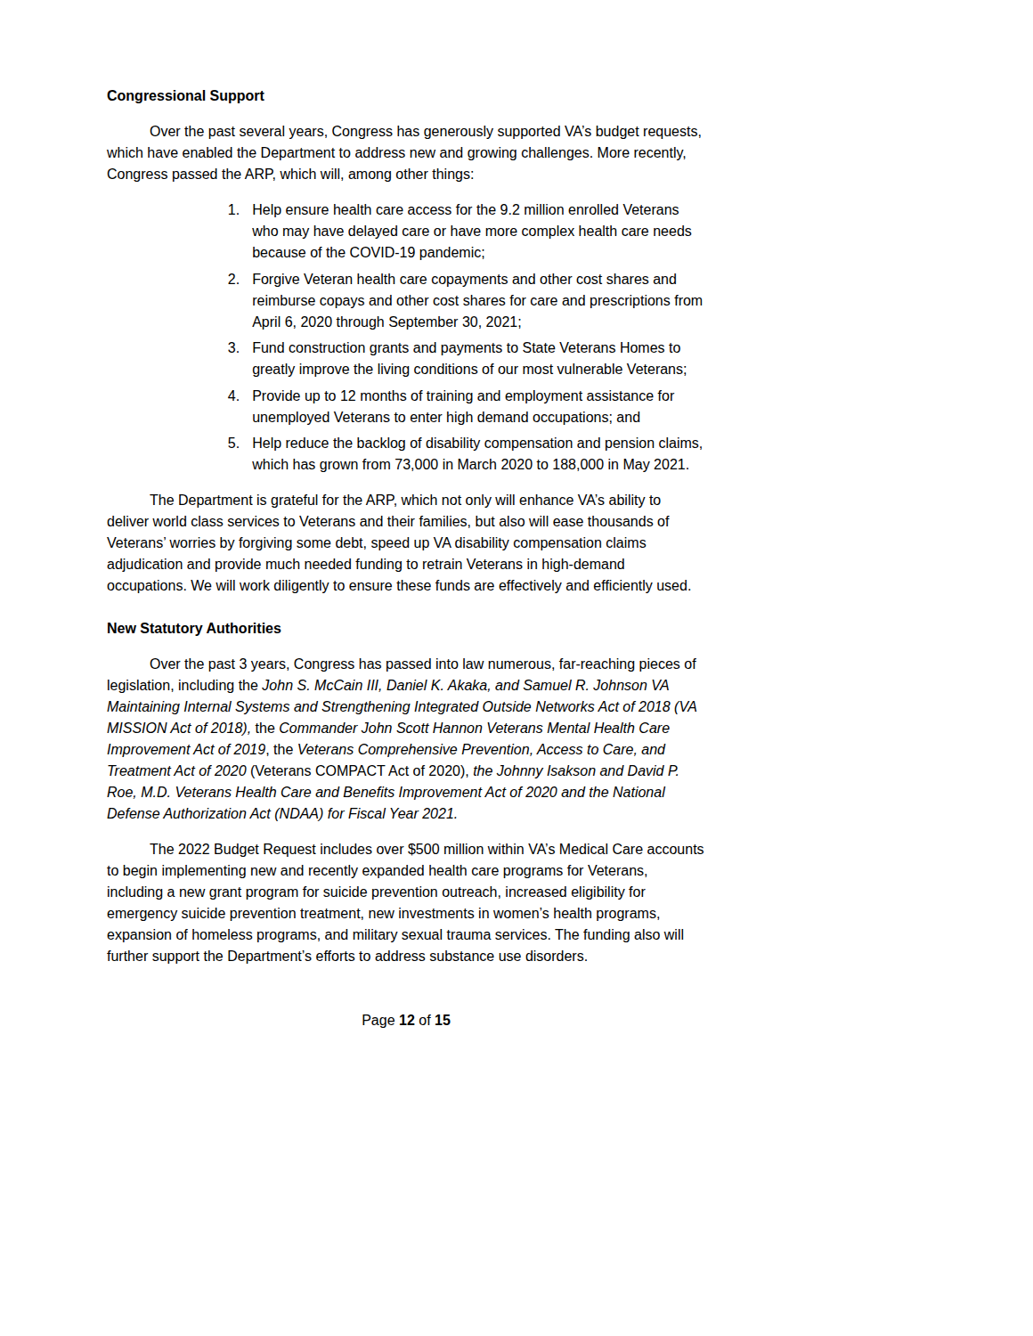Congressional Support
Over the past several years, Congress has generously supported VA’s budget requests, which have enabled the Department to address new and growing challenges. More recently, Congress passed the ARP, which will, among other things:
Help ensure health care access for the 9.2 million enrolled Veterans who may have delayed care or have more complex health care needs because of the COVID-19 pandemic;
Forgive Veteran health care copayments and other cost shares and reimburse copays and other cost shares for care and prescriptions from April 6, 2020 through September 30, 2021;
Fund construction grants and payments to State Veterans Homes to greatly improve the living conditions of our most vulnerable Veterans;
Provide up to 12 months of training and employment assistance for unemployed Veterans to enter high demand occupations; and
Help reduce the backlog of disability compensation and pension claims, which has grown from 73,000 in March 2020 to 188,000 in May 2021.
The Department is grateful for the ARP, which not only will enhance VA’s ability to deliver world class services to Veterans and their families, but also will ease thousands of Veterans’ worries by forgiving some debt, speed up VA disability compensation claims adjudication and provide much needed funding to retrain Veterans in high-demand occupations. We will work diligently to ensure these funds are effectively and efficiently used.
New Statutory Authorities
Over the past 3 years, Congress has passed into law numerous, far-reaching pieces of legislation, including the John S. McCain III, Daniel K. Akaka, and Samuel R. Johnson VA Maintaining Internal Systems and Strengthening Integrated Outside Networks Act of 2018 (VA MISSION Act of 2018), the Commander John Scott Hannon Veterans Mental Health Care Improvement Act of 2019, the Veterans Comprehensive Prevention, Access to Care, and Treatment Act of 2020 (Veterans COMPACT Act of 2020), the Johnny Isakson and David P. Roe, M.D. Veterans Health Care and Benefits Improvement Act of 2020 and the National Defense Authorization Act (NDAA) for Fiscal Year 2021.
The 2022 Budget Request includes over $500 million within VA’s Medical Care accounts to begin implementing new and recently expanded health care programs for Veterans, including a new grant program for suicide prevention outreach, increased eligibility for emergency suicide prevention treatment, new investments in women’s health programs, expansion of homeless programs, and military sexual trauma services. The funding also will further support the Department’s efforts to address substance use disorders.
Page 12 of 15